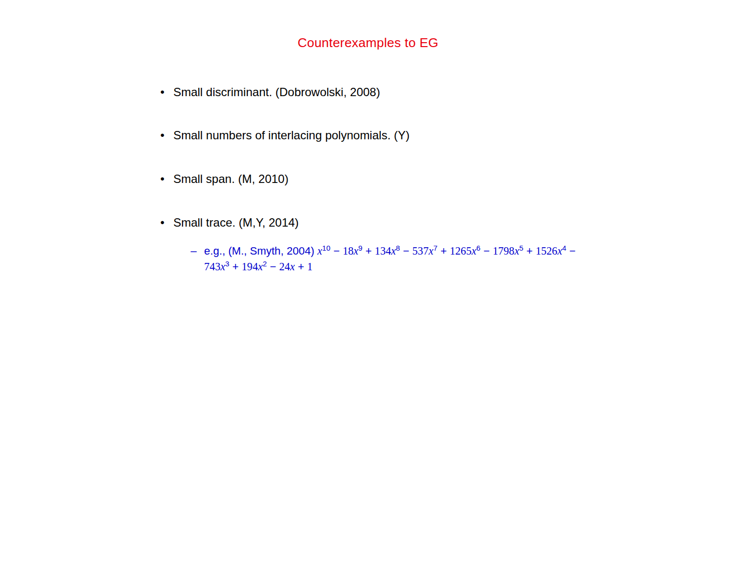Counterexamples to EG
Small discriminant. (Dobrowolski, 2008)
Small numbers of interlacing polynomials. (Y)
Small span. (M, 2010)
Small trace. (M,Y, 2014)
e.g., (M., Smyth, 2004) x10 − 18x9 + 134x8 − 537x7 + 1265x6 − 1798x5 + 1526x4 − 743x3 + 194x2 − 24x + 1